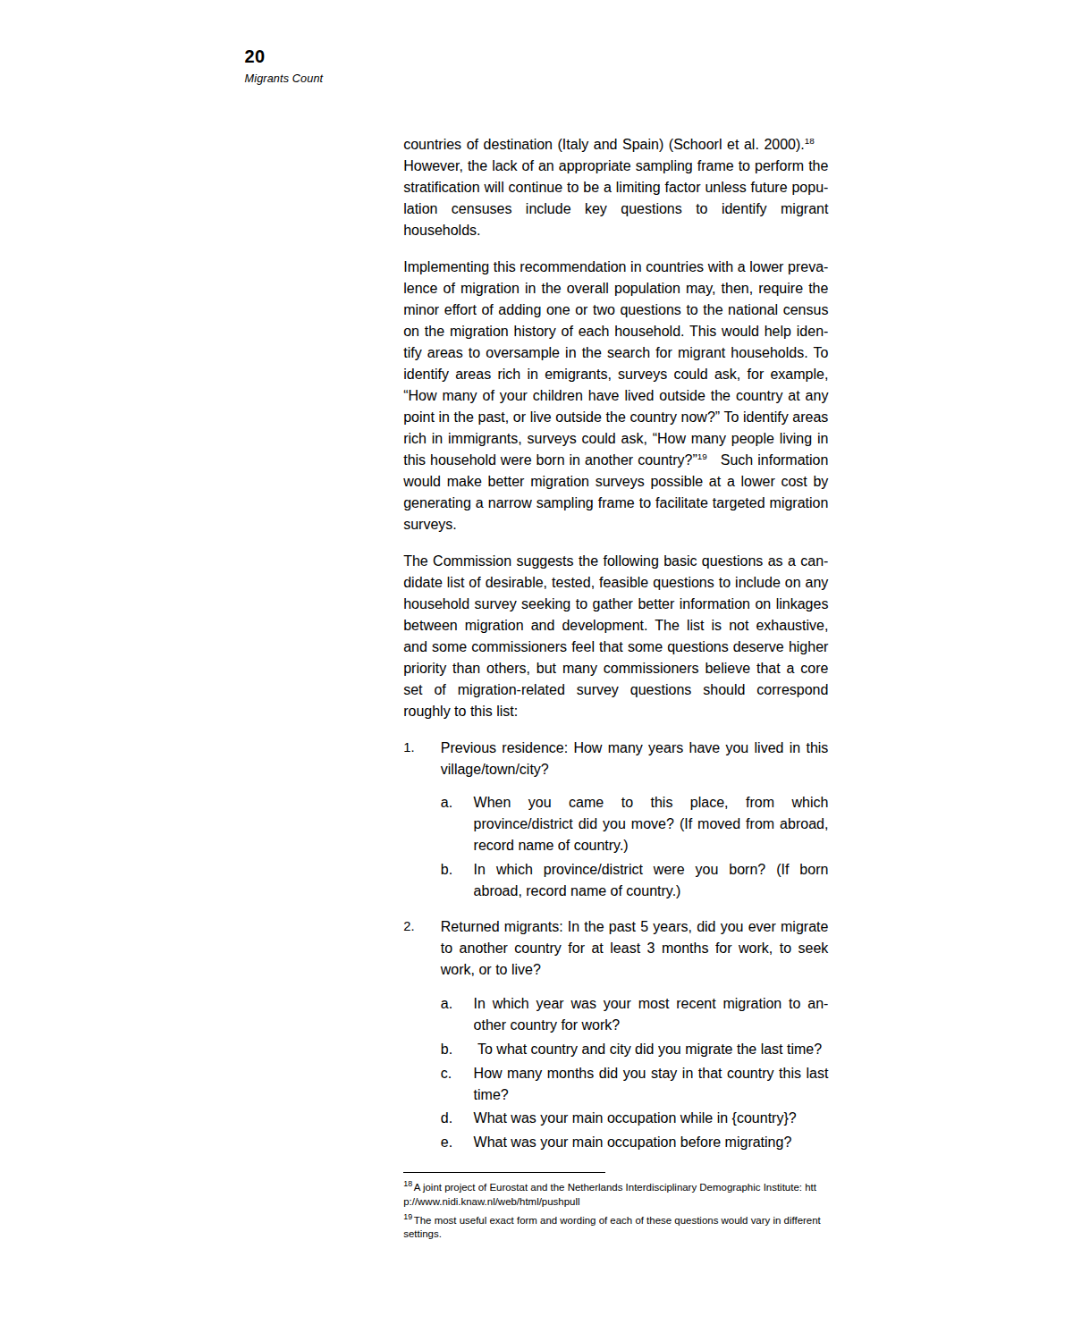20
Migrants Count
countries of destination (Italy and Spain) (Schoorl et al. 2000).18 However, the lack of an appropriate sampling frame to perform the stratification will continue to be a limiting factor unless future population censuses include key questions to identify migrant households.
Implementing this recommendation in countries with a lower prevalence of migration in the overall population may, then, require the minor effort of adding one or two questions to the national census on the migration history of each household. This would help identify areas to oversample in the search for migrant households. To identify areas rich in emigrants, surveys could ask, for example, “How many of your children have lived outside the country at any point in the past, or live outside the country now?” To identify areas rich in immigrants, surveys could ask, “How many people living in this household were born in another country?”19 Such information would make better migration surveys possible at a lower cost by generating a narrow sampling frame to facilitate targeted migration surveys.
The Commission suggests the following basic questions as a candidate list of desirable, tested, feasible questions to include on any household survey seeking to gather better information on linkages between migration and development. The list is not exhaustive, and some commissioners feel that some questions deserve higher priority than others, but many commissioners believe that a core set of migration-related survey questions should correspond roughly to this list:
Previous residence: How many years have you lived in this village/town/city?
When you came to this place, from which province/district did you move? (If moved from abroad, record name of country.)
In which province/district were you born? (If born abroad, record name of country.)
Returned migrants: In the past 5 years, did you ever migrate to another country for at least 3 months for work, to seek work, or to live?
In which year was your most recent migration to another country for work?
To what country and city did you migrate the last time?
How many months did you stay in that country this last time?
What was your main occupation while in {country}?
What was your main occupation before migrating?
18A joint project of Eurostat and the Netherlands Interdisciplinary Demographic Institute: http://www.nidi.knaw.nl/web/html/pushpull
19The most useful exact form and wording of each of these questions would vary in different settings.